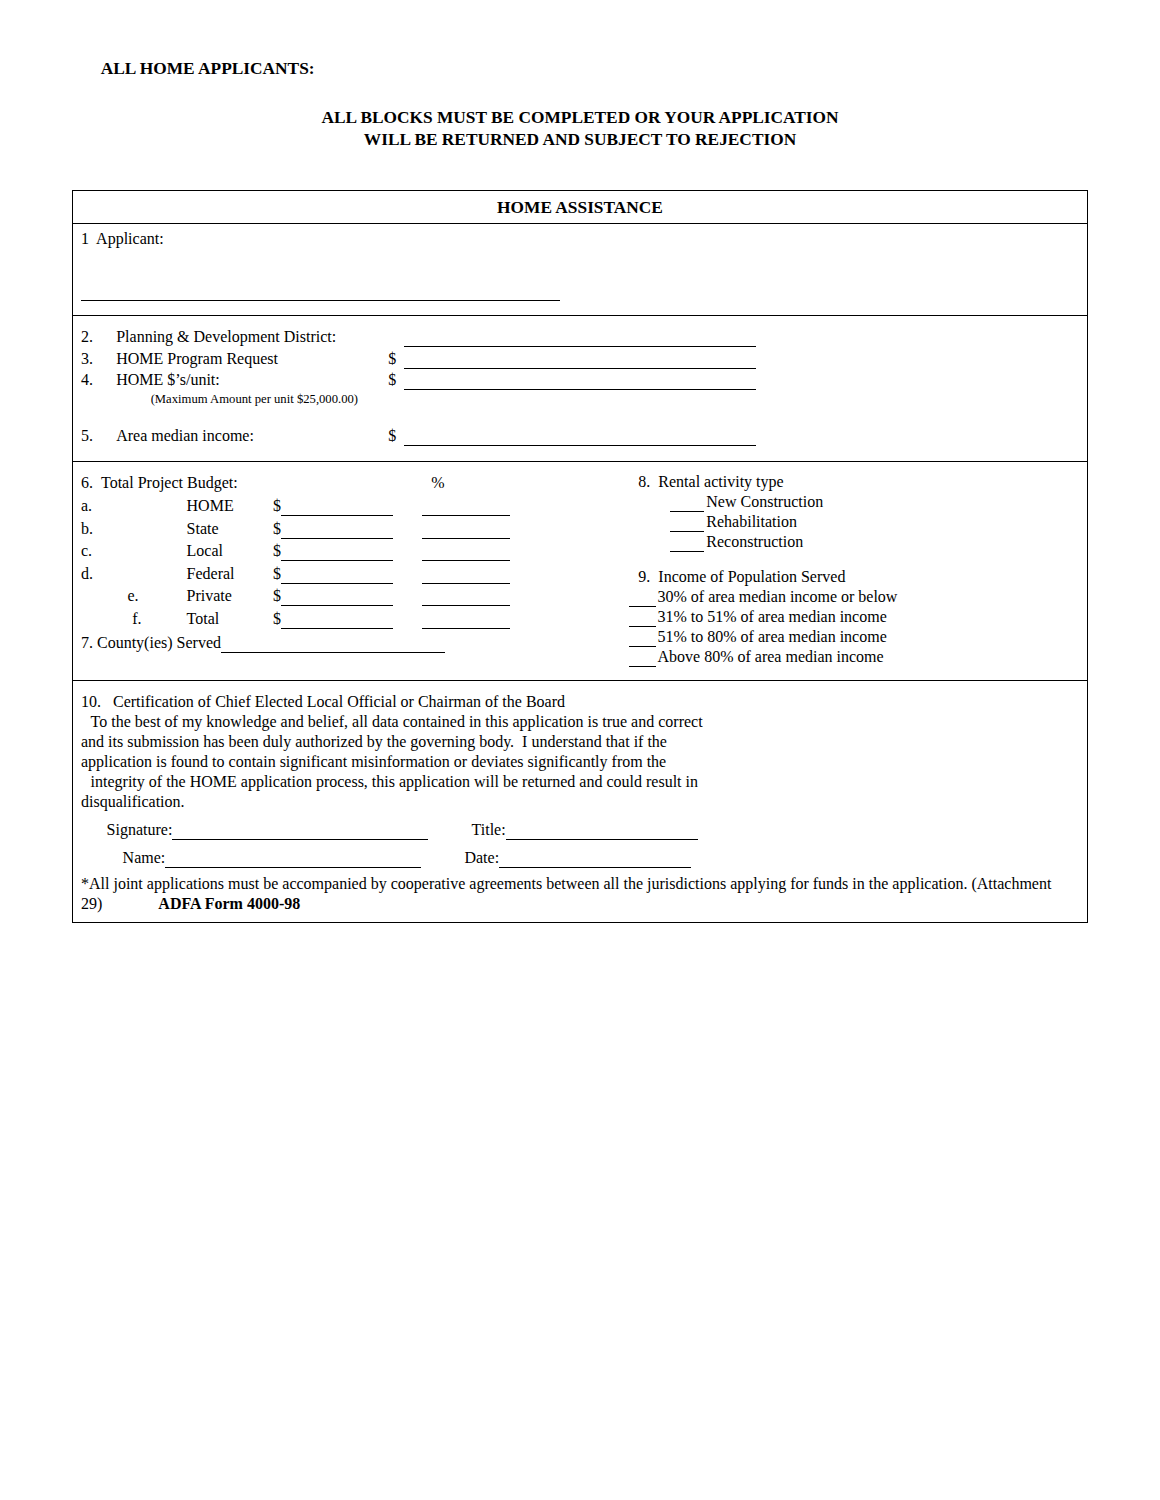ALL HOME APPLICANTS:
ALL BLOCKS MUST BE COMPLETED OR YOUR APPLICATION
WILL BE RETURNED AND SUBJECT TO REJECTION
HOME ASSISTANCE
1 Applicant:
| 2. | Planning & Development District: | | |
| 3. | HOME Program Request | $ | |
| 4. | HOME $’s/unit: | $ | |
(Maximum Amount per unit $25,000.00)
| 5. | Area median income: | $ | |
| 6. Total Project Budget: | % |
| a. | HOME | $ | |
| b. | State | $ | |
| c. | Local | $ | |
| d. | Federal | $ | |
| e. | Private | $ | |
| f. | Total | $ | |
7. County(ies) Served
8. Rental activity type
New Construction
Rehabilitation
Reconstruction
9. Income of Population Served
30% of area median income or below
31% to 51% of area median income
51% to 80% of area median income
Above 80% of area median income
10. Certification of Chief Elected Local Official or Chairman of the Board
To the best of my knowledge and belief, all data contained in this application is true and correct
and its submission has been duly authorized by the governing body. I understand that if the
application is found to contain significant misinformation or deviates significantly from the
integrity of the HOME application process, this application will be returned and could result in
disqualification.
Signature: Title:
Name: Date:
*All joint applications must be accompanied by cooperative agreements between all the jurisdictions applying for funds in the application. (Attachment 29)ADFA Form 4000-98